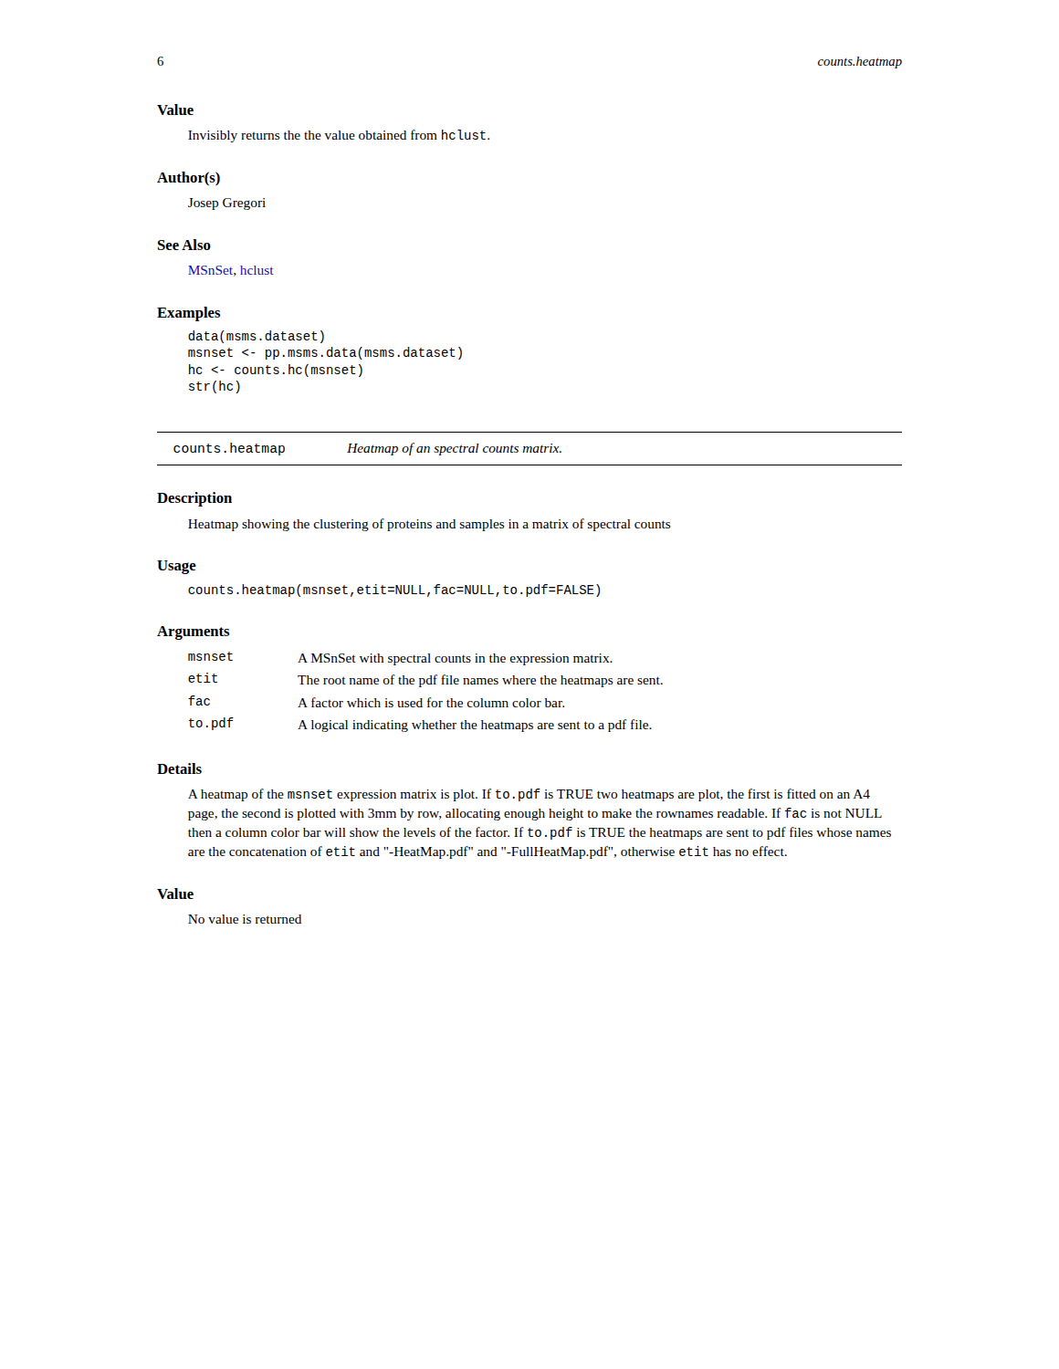6 counts.heatmap
Value
Invisibly returns the the value obtained from hclust.
Author(s)
Josep Gregori
See Also
MSnSet, hclust
Examples
data(msms.dataset)
msnset <- pp.msms.data(msms.dataset)
hc <- counts.hc(msnset)
str(hc)
counts.heatmap Heatmap of an spectral counts matrix.
Description
Heatmap showing the clustering of proteins and samples in a matrix of spectral counts
Usage
counts.heatmap(msnset,etit=NULL,fac=NULL,to.pdf=FALSE)
Arguments
| msnset | A MSnSet with spectral counts in the expression matrix. |
| etit | The root name of the pdf file names where the heatmaps are sent. |
| fac | A factor which is used for the column color bar. |
| to.pdf | A logical indicating whether the heatmaps are sent to a pdf file. |
Details
A heatmap of the msnset expression matrix is plot. If to.pdf is TRUE two heatmaps are plot, the first is fitted on an A4 page, the second is plotted with 3mm by row, allocating enough height to make the rownames readable. If fac is not NULL then a column color bar will show the levels of the factor. If to.pdf is TRUE the heatmaps are sent to pdf files whose names are the concatenation of etit and "-HeatMap.pdf" and "-FullHeatMap.pdf", otherwise etit has no effect.
Value
No value is returned